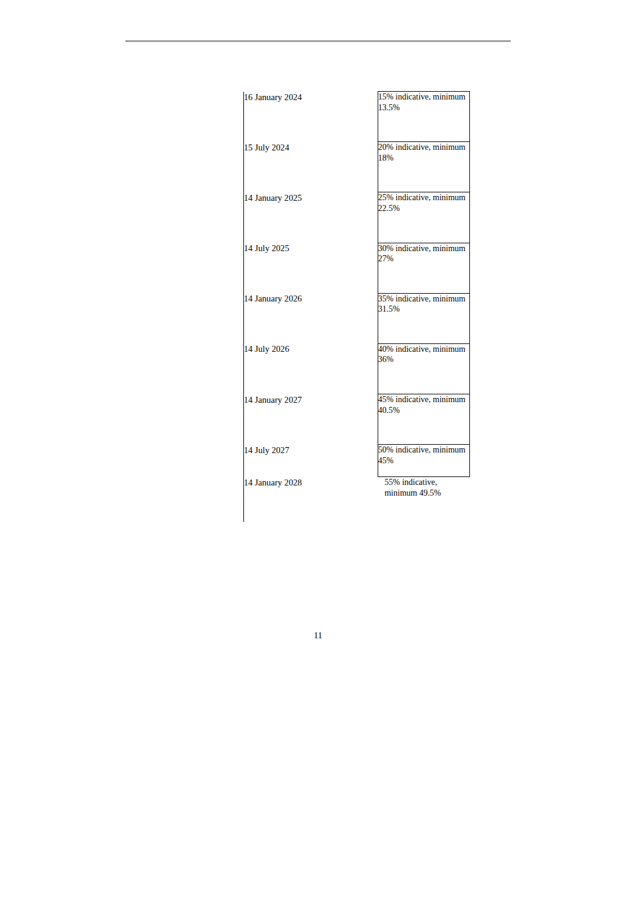| 16 January 2024 | 15% indicative, minimum 13.5% |
| 15 July 2024 | 20% indicative, minimum 18% |
| 14 January 2025 | 25% indicative, minimum 22.5% |
| 14 July 2025 | 30% indicative, minimum 27% |
| 14 January 2026 | 35% indicative, minimum 31.5% |
| 14 July 2026 | 40% indicative, minimum 36% |
| 14 January 2027 | 45% indicative, minimum 40.5% |
| 14 July 2027 | 50% indicative, minimum 45% |
| 14 January 2028 | 55% indicative, minimum 49.5% |
11